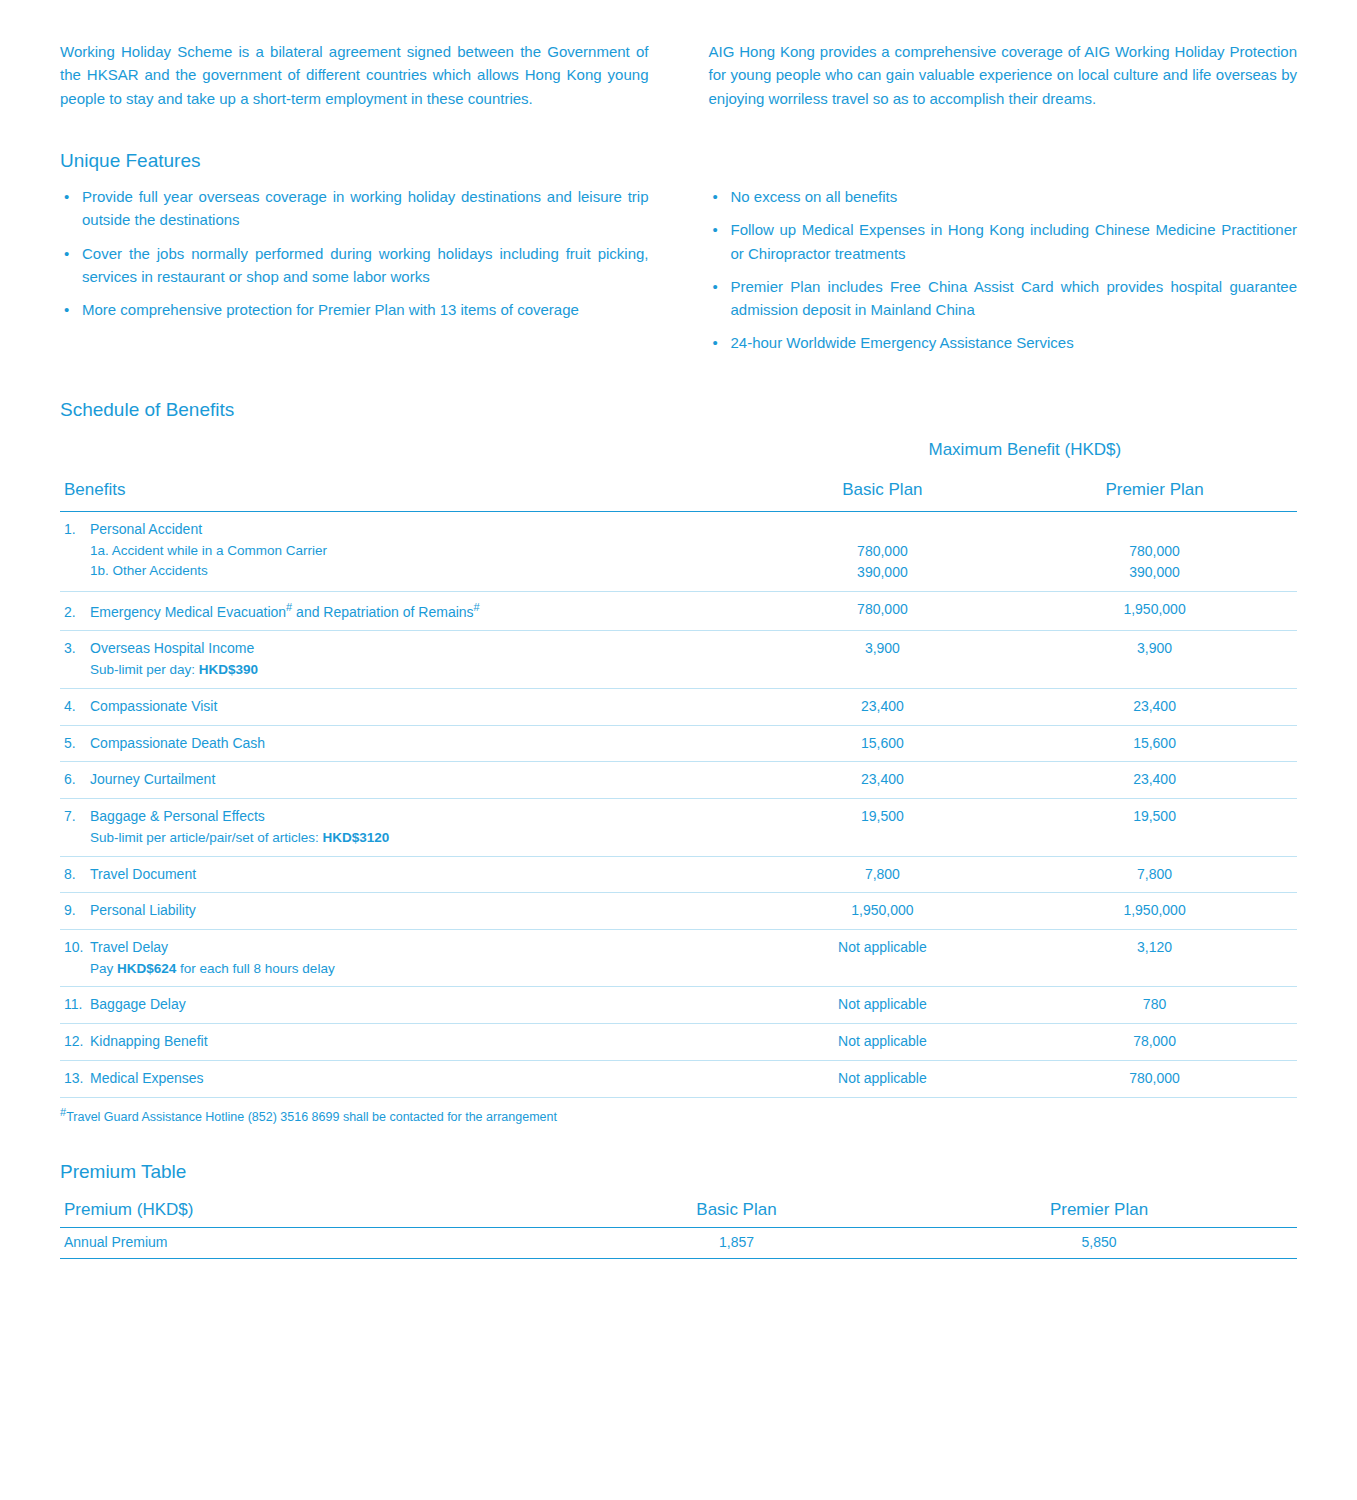Working Holiday Scheme is a bilateral agreement signed between the Government of the HKSAR and the government of different countries which allows Hong Kong young people to stay and take up a short-term employment in these countries.
AIG Hong Kong provides a comprehensive coverage of AIG Working Holiday Protection for young people who can gain valuable experience on local culture and life overseas by enjoying worriless travel so as to accomplish their dreams.
Unique Features
Provide full year overseas coverage in working holiday destinations and leisure trip outside the destinations
Cover the jobs normally performed during working holidays including fruit picking, services in restaurant or shop and some labor works
More comprehensive protection for Premier Plan with 13 items of coverage
No excess on all benefits
Follow up Medical Expenses in Hong Kong including Chinese Medicine Practitioner or Chiropractor treatments
Premier Plan includes Free China Assist Card which provides hospital guarantee admission deposit in Mainland China
24-hour Worldwide Emergency Assistance Services
Schedule of Benefits
| Benefits | Maximum Benefit (HKD$) |
| --- | --- |
| Basic Plan | Premier Plan |
| 1. Personal Accident 1a. Accident while in a Common Carrier 1b. Other Accidents | 780,000 390,000 | 780,000 390,000 |
| 2. Emergency Medical Evacuation # and Repatriation of Remains # | 780,000 | 1,950,000 |
| 3. Overseas Hospital Income Sub-limit per day: HKD$390 | 3,900 | 3,900 |
| 4. Compassionate Visit | 23,400 | 23,400 |
| 5. Compassionate Death Cash | 15,600 | 15,600 |
| 6. Journey Curtailment | 23,400 | 23,400 |
| 7. Baggage & Personal Effects Sub-limit per article/pair/set of articles: HKD$3120 | 19,500 | 19,500 |
| 8. Travel Document | 7,800 | 7,800 |
| 9. Personal Liability | 1,950,000 | 1,950,000 |
| 10. Travel Delay Pay HKD$624 for each full 8 hours delay | Not applicable | 3,120 |
| 11. Baggage Delay | Not applicable | 780 |
| 12. Kidnapping Benefit | Not applicable | 78,000 |
| 13. Medical Expenses | Not applicable | 780,000 |
#Travel Guard Assistance Hotline (852) 3516 8699 shall be contacted for the arrangement
Premium Table
| Premium (HKD$) | Basic Plan | Premier Plan |
| --- | --- | --- |
| Annual Premium | 1,857 | 5,850 |